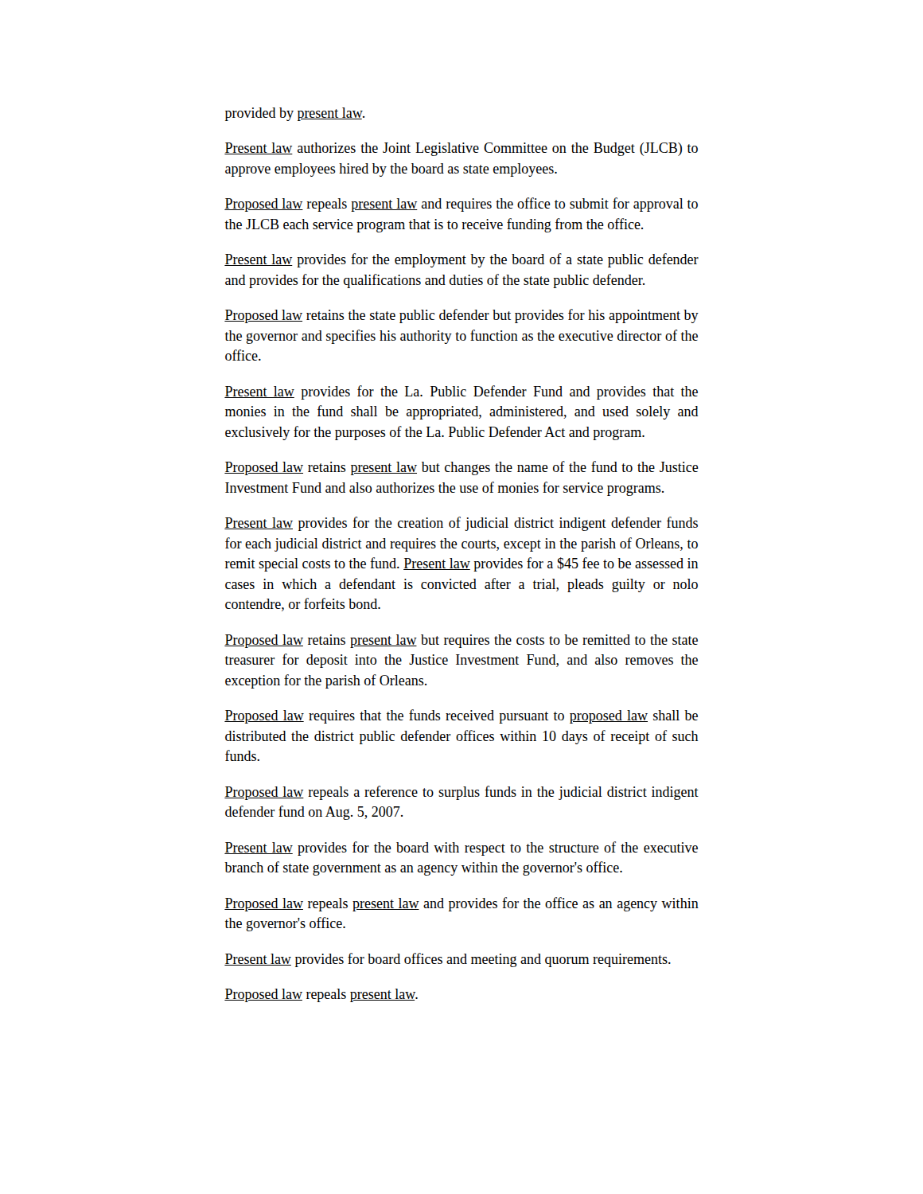provided by present law.
Present law authorizes the Joint Legislative Committee on the Budget (JLCB) to approve employees hired by the board as state employees.
Proposed law repeals present law and requires the office to submit for approval to the JLCB each service program that is to receive funding from the office.
Present law provides for the employment by the board of a state public defender and provides for the qualifications and duties of the state public defender.
Proposed law retains the state public defender but provides for his appointment by the governor and specifies his authority to function as the executive director of the office.
Present law provides for the La. Public Defender Fund and provides that the monies in the fund shall be appropriated, administered, and used solely and exclusively for the purposes of the La. Public Defender Act and program.
Proposed law retains present law but changes the name of the fund to the Justice Investment Fund and also authorizes the use of monies for service programs.
Present law provides for the creation of judicial district indigent defender funds for each judicial district and requires the courts, except in the parish of Orleans, to remit special costs to the fund. Present law provides for a $45 fee to be assessed in cases in which a defendant is convicted after a trial, pleads guilty or nolo contendre, or forfeits bond.
Proposed law retains present law but requires the costs to be remitted to the state treasurer for deposit into the Justice Investment Fund, and also removes the exception for the parish of Orleans.
Proposed law requires that the funds received pursuant to proposed law shall be distributed the district public defender offices within 10 days of receipt of such funds.
Proposed law repeals a reference to surplus funds in the judicial district indigent defender fund on Aug. 5, 2007.
Present law provides for the board with respect to the structure of the executive branch of state government as an agency within the governor's office.
Proposed law repeals present law and provides for the office as an agency within the governor's office.
Present law provides for board offices and meeting and quorum requirements.
Proposed law repeals present law.